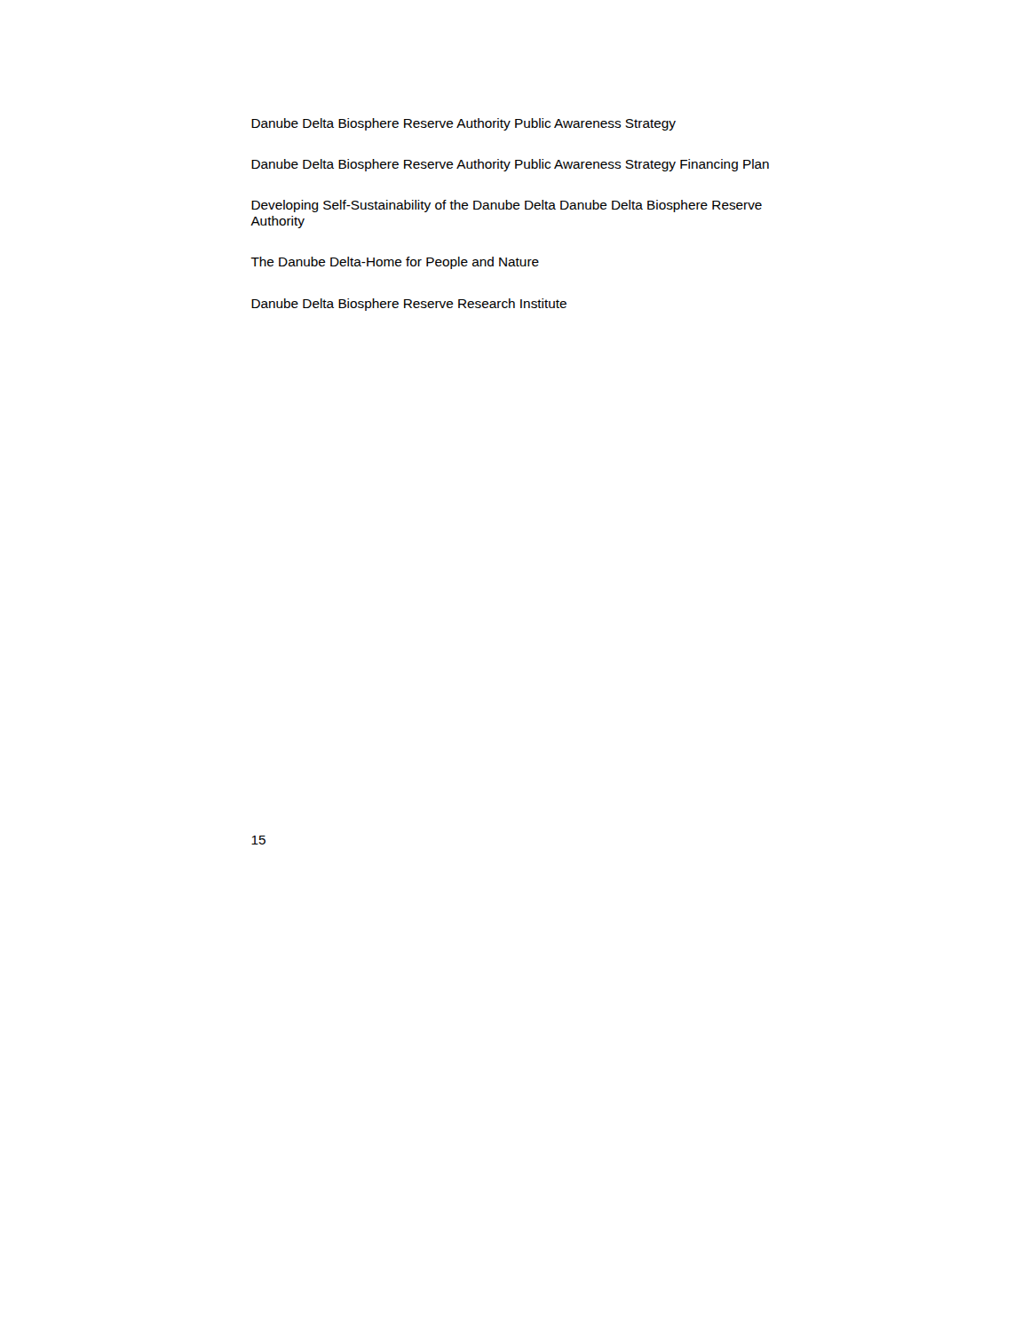Danube Delta Biosphere Reserve Authority Public Awareness Strategy
Danube Delta Biosphere Reserve Authority Public Awareness Strategy Financing Plan
Developing Self-Sustainability of the Danube Delta Danube Delta Biosphere Reserve Authority
The Danube Delta-Home for People and Nature
Danube Delta Biosphere Reserve Research Institute
15